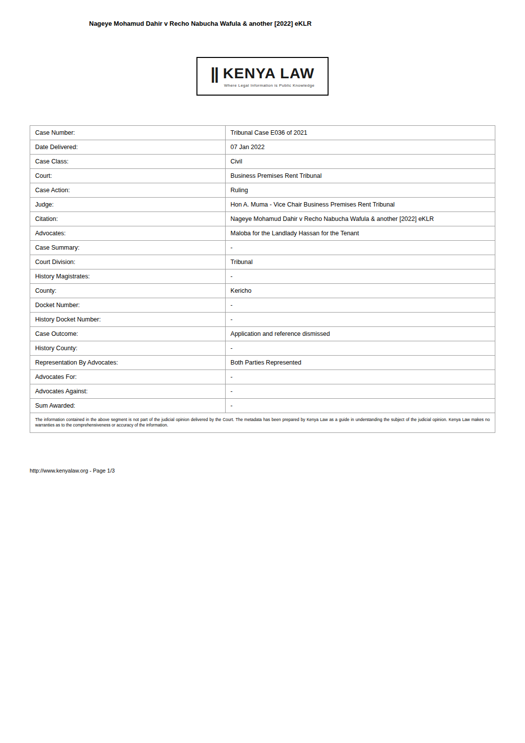Nageye Mohamud Dahir v Recho Nabucha Wafula & another [2022] eKLR
|| KENYA LAW
Where Legal Information is Public Knowledge
| Case Number: | Tribunal Case E036 of 2021 |
| Date Delivered: | 07 Jan 2022 |
| Case Class: | Civil |
| Court: | Business Premises Rent Tribunal |
| Case Action: | Ruling |
| Judge: | Hon A. Muma - Vice Chair Business Premises Rent Tribunal |
| Citation: | Nageye Mohamud Dahir v Recho Nabucha Wafula & another [2022] eKLR |
| Advocates: | Maloba for the Landlady Hassan for the Tenant |
| Case Summary: | - |
| Court Division: | Tribunal |
| History Magistrates: | - |
| County: | Kericho |
| Docket Number: | - |
| History Docket Number: | - |
| Case Outcome: | Application and reference dismissed |
| History County: | - |
| Representation By Advocates: | Both Parties Represented |
| Advocates For: | - |
| Advocates Against: | - |
| Sum Awarded: | - |
The information contained in the above segment is not part of the judicial opinion delivered by the Court. The metadata has been prepared by Kenya Law as a guide in understanding the subject of the judicial opinion. Kenya Law makes no warranties as to the comprehensiveness or accuracy of the information.
http://www.kenyalaw.org - Page 1/3